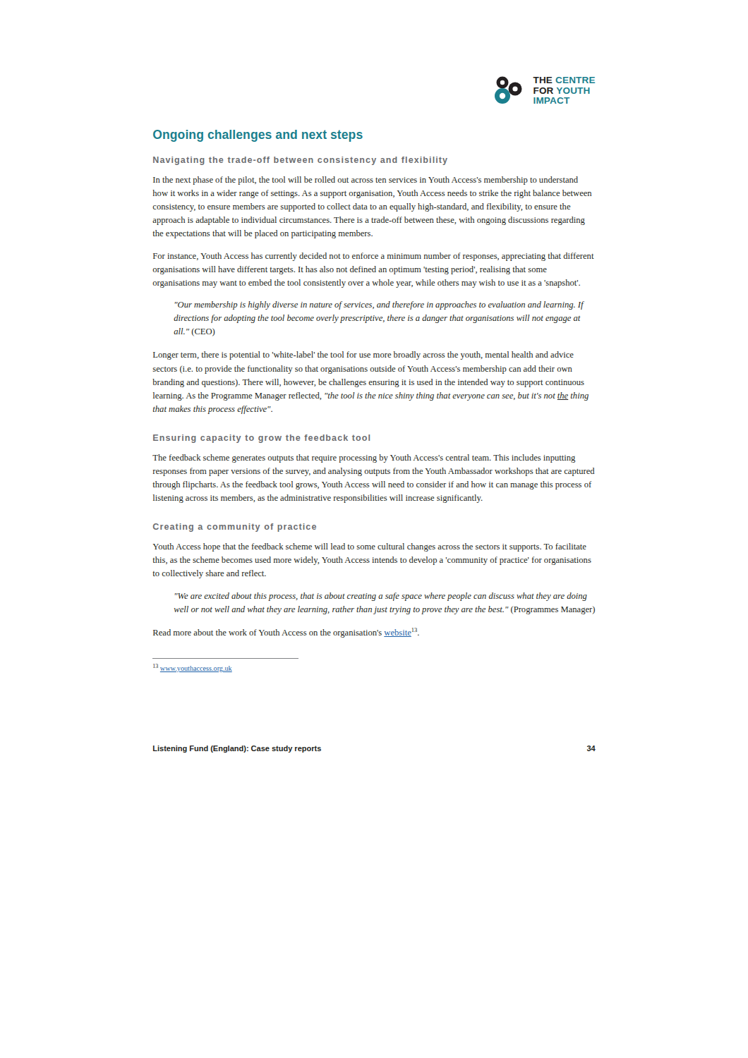THE CENTRE
FOR YOUTH
IMPACT
Ongoing challenges and next steps
Navigating the trade-off between consistency and flexibility
In the next phase of the pilot, the tool will be rolled out across ten services in Youth Access's membership to understand how it works in a wider range of settings. As a support organisation, Youth Access needs to strike the right balance between consistency, to ensure members are supported to collect data to an equally high-standard, and flexibility, to ensure the approach is adaptable to individual circumstances. There is a trade-off between these, with ongoing discussions regarding the expectations that will be placed on participating members.
For instance, Youth Access has currently decided not to enforce a minimum number of responses, appreciating that different organisations will have different targets. It has also not defined an optimum 'testing period', realising that some organisations may want to embed the tool consistently over a whole year, while others may wish to use it as a 'snapshot'.
"Our membership is highly diverse in nature of services, and therefore in approaches to evaluation and learning. If directions for adopting the tool become overly prescriptive, there is a danger that organisations will not engage at all." (CEO)
Longer term, there is potential to 'white-label' the tool for use more broadly across the youth, mental health and advice sectors (i.e. to provide the functionality so that organisations outside of Youth Access's membership can add their own branding and questions). There will, however, be challenges ensuring it is used in the intended way to support continuous learning. As the Programme Manager reflected, "the tool is the nice shiny thing that everyone can see, but it's not the thing that makes this process effective".
Ensuring capacity to grow the feedback tool
The feedback scheme generates outputs that require processing by Youth Access's central team. This includes inputting responses from paper versions of the survey, and analysing outputs from the Youth Ambassador workshops that are captured through flipcharts. As the feedback tool grows, Youth Access will need to consider if and how it can manage this process of listening across its members, as the administrative responsibilities will increase significantly.
Creating a community of practice
Youth Access hope that the feedback scheme will lead to some cultural changes across the sectors it supports. To facilitate this, as the scheme becomes used more widely, Youth Access intends to develop a 'community of practice' for organisations to collectively share and reflect.
"We are excited about this process, that is about creating a safe space where people can discuss what they are doing well or not well and what they are learning, rather than just trying to prove they are the best." (Programmes Manager)
Read more about the work of Youth Access on the organisation's website13.
13 www.youthaccess.org.uk
Listening Fund (England): Case study reports 34